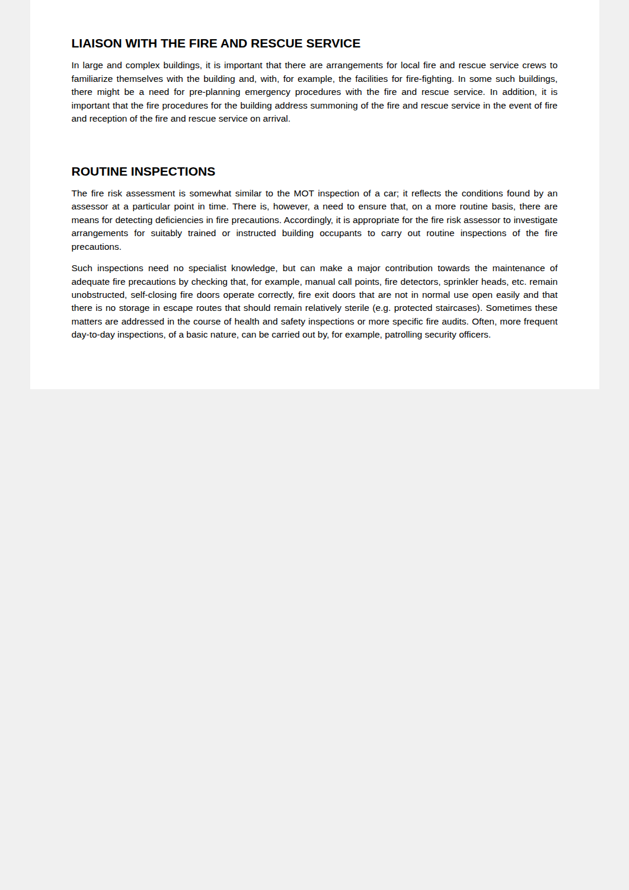LIAISON WITH THE FIRE AND RESCUE SERVICE
In large and complex buildings, it is important that there are arrangements for local fire and rescue service crews to familiarize themselves with the building and, with, for example, the facilities for fire-fighting. In some such buildings, there might be a need for pre-planning emergency procedures with the fire and rescue service. In addition, it is important that the fire procedures for the building address summoning of the fire and rescue service in the event of fire and reception of the fire and rescue service on arrival.
ROUTINE INSPECTIONS
The fire risk assessment is somewhat similar to the MOT inspection of a car; it reflects the conditions found by an assessor at a particular point in time. There is, however, a need to ensure that, on a more routine basis, there are means for detecting deficiencies in fire precautions. Accordingly, it is appropriate for the fire risk assessor to investigate arrangements for suitably trained or instructed building occupants to carry out routine inspections of the fire precautions.
Such inspections need no specialist knowledge, but can make a major contribution towards the maintenance of adequate fire precautions by checking that, for example, manual call points, fire detectors, sprinkler heads, etc. remain unobstructed, self-closing fire doors operate correctly, fire exit doors that are not in normal use open easily and that there is no storage in escape routes that should remain relatively sterile (e.g. protected staircases). Sometimes these matters are addressed in the course of health and safety inspections or more specific fire audits. Often, more frequent day-to-day inspections, of a basic nature, can be carried out by, for example, patrolling security officers.